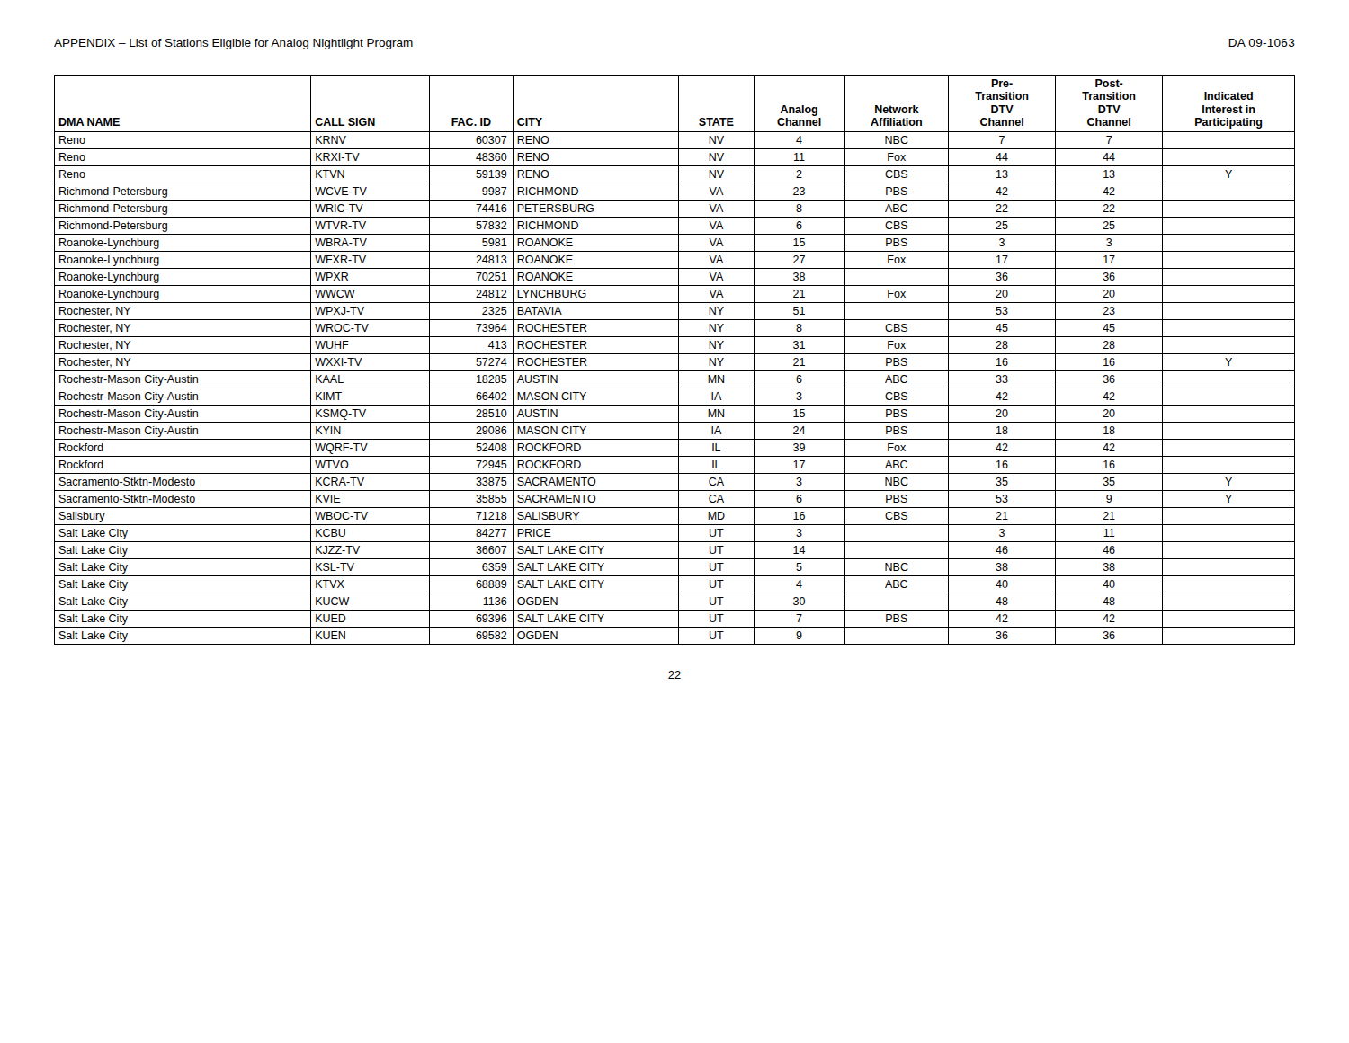APPENDIX – List of Stations Eligible for Analog Nightlight Program
DA 09-1063
| DMA NAME | CALL SIGN | FAC. ID | CITY | STATE | Analog Channel | Network Affiliation | Pre- Transition DTV Channel | Post- Transition DTV Channel | Indicated Interest in Participating |
| --- | --- | --- | --- | --- | --- | --- | --- | --- | --- |
| Reno | KRNV | 60307 | RENO | NV | 4 | NBC | 7 | 7 | |
| Reno | KRXI-TV | 48360 | RENO | NV | 11 | Fox | 44 | 44 | |
| Reno | KTVN | 59139 | RENO | NV | 2 | CBS | 13 | 13 | Y |
| Richmond-Petersburg | WCVE-TV | 9987 | RICHMOND | VA | 23 | PBS | 42 | 42 | |
| Richmond-Petersburg | WRIC-TV | 74416 | PETERSBURG | VA | 8 | ABC | 22 | 22 | |
| Richmond-Petersburg | WTVR-TV | 57832 | RICHMOND | VA | 6 | CBS | 25 | 25 | |
| Roanoke-Lynchburg | WBRA-TV | 5981 | ROANOKE | VA | 15 | PBS | 3 | 3 | |
| Roanoke-Lynchburg | WFXR-TV | 24813 | ROANOKE | VA | 27 | Fox | 17 | 17 | |
| Roanoke-Lynchburg | WPXR | 70251 | ROANOKE | VA | 38 | | 36 | 36 | |
| Roanoke-Lynchburg | WWCW | 24812 | LYNCHBURG | VA | 21 | Fox | 20 | 20 | |
| Rochester, NY | WPXJ-TV | 2325 | BATAVIA | NY | 51 | | 53 | 23 | |
| Rochester, NY | WROC-TV | 73964 | ROCHESTER | NY | 8 | CBS | 45 | 45 | |
| Rochester, NY | WUHF | 413 | ROCHESTER | NY | 31 | Fox | 28 | 28 | |
| Rochester, NY | WXXI-TV | 57274 | ROCHESTER | NY | 21 | PBS | 16 | 16 | Y |
| Rochestr-Mason City-Austin | KAAL | 18285 | AUSTIN | MN | 6 | ABC | 33 | 36 | |
| Rochestr-Mason City-Austin | KIMT | 66402 | MASON CITY | IA | 3 | CBS | 42 | 42 | |
| Rochestr-Mason City-Austin | KSMQ-TV | 28510 | AUSTIN | MN | 15 | PBS | 20 | 20 | |
| Rochestr-Mason City-Austin | KYIN | 29086 | MASON CITY | IA | 24 | PBS | 18 | 18 | |
| Rockford | WQRF-TV | 52408 | ROCKFORD | IL | 39 | Fox | 42 | 42 | |
| Rockford | WTVO | 72945 | ROCKFORD | IL | 17 | ABC | 16 | 16 | |
| Sacramento-Stktn-Modesto | KCRA-TV | 33875 | SACRAMENTO | CA | 3 | NBC | 35 | 35 | Y |
| Sacramento-Stktn-Modesto | KVIE | 35855 | SACRAMENTO | CA | 6 | PBS | 53 | 9 | Y |
| Salisbury | WBOC-TV | 71218 | SALISBURY | MD | 16 | CBS | 21 | 21 | |
| Salt Lake City | KCBU | 84277 | PRICE | UT | 3 | | 3 | 11 | |
| Salt Lake City | KJZZ-TV | 36607 | SALT LAKE CITY | UT | 14 | | 46 | 46 | |
| Salt Lake City | KSL-TV | 6359 | SALT LAKE CITY | UT | 5 | NBC | 38 | 38 | |
| Salt Lake City | KTVX | 68889 | SALT LAKE CITY | UT | 4 | ABC | 40 | 40 | |
| Salt Lake City | KUCW | 1136 | OGDEN | UT | 30 | | 48 | 48 | |
| Salt Lake City | KUED | 69396 | SALT LAKE CITY | UT | 7 | PBS | 42 | 42 | |
| Salt Lake City | KUEN | 69582 | OGDEN | UT | 9 | | 36 | 36 | |
22